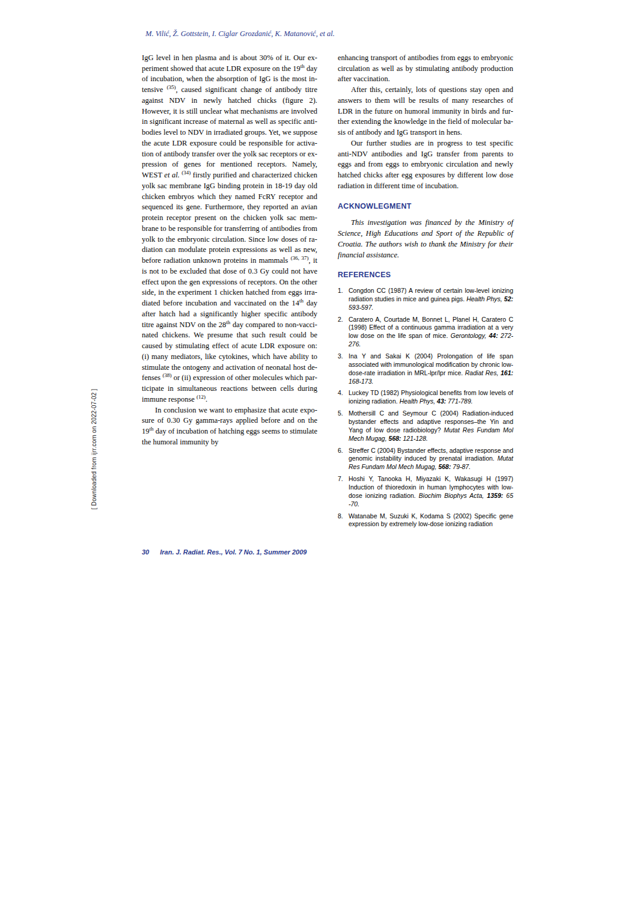[ Downloaded from ijrr.com on 2022-07-02 ]
M. Vilić, Ž. Gottstein, I. Ciglar Grozdanić, K. Matanović, et al.
IgG level in hen plasma and is about 30% of it. Our experiment showed that acute LDR exposure on the 19th day of incubation, when the absorption of IgG is the most intensive (35), caused significant change of antibody titre against NDV in newly hatched chicks (figure 2). However, it is still unclear what mechanisms are involved in significant increase of maternal as well as specific antibodies level to NDV in irradiated groups. Yet, we suppose the acute LDR exposure could be responsible for activation of antibody transfer over the yolk sac receptors or expression of genes for mentioned receptors. Namely, WEST et al. (34) firstly purified and characterized chicken yolk sac membrane IgG binding protein in 18-19 day old chicken embryos which they named FcRY receptor and sequenced its gene. Furthermore, they reported an avian protein receptor present on the chicken yolk sac membrane to be responsible for transferring of antibodies from yolk to the embryonic circulation. Since low doses of radiation can modulate protein expressions as well as new, before radiation unknown proteins in mammals (36, 37), it is not to be excluded that dose of 0.3 Gy could not have effect upon the gen expressions of receptors. On the other side, in the experiment 1 chicken hatched from eggs irradiated before incubation and vaccinated on the 14th day after hatch had a significantly higher specific antibody titre against NDV on the 28th day compared to non-vaccinated chickens. We presume that such result could be caused by stimulating effect of acute LDR exposure on: (i) many mediators, like cytokines, which have ability to stimulate the ontogeny and activation of neonatal host defenses (38) or (ii) expression of other molecules which participate in simultaneous reactions between cells during immune response (12).
In conclusion we want to emphasize that acute exposure of 0.30 Gy gamma-rays applied before and on the 19th day of incubation of hatching eggs seems to stimulate the humoral immunity by
enhancing transport of antibodies from eggs to embryonic circulation as well as by stimulating antibody production after vaccination.
After this, certainly, lots of questions stay open and answers to them will be results of many researches of LDR in the future on humoral immunity in birds and further extending the knowledge in the field of molecular basis of antibody and IgG transport in hens.
Our further studies are in progress to test specific anti-NDV antibodies and IgG transfer from parents to eggs and from eggs to embryonic circulation and newly hatched chicks after egg exposures by different low dose radiation in different time of incubation.
Acknowlegment
This investigation was financed by the Ministry of Science, High Educations and Sport of the Republic of Croatia. The authors wish to thank the Ministry for their financial assistance.
References
Congdon CC (1987) A review of certain low-level ionizing radiation studies in mice and guinea pigs. Health Phys, 52: 593-597.
Caratero A, Courtade M, Bonnet L, Planel H, Caratero C (1998) Effect of a continuous gamma irradiation at a very low dose on the life span of mice. Gerontology, 44: 272-276.
Ina Y and Sakai K (2004) Prolongation of life span associated with immunological modification by chronic low-dose-rate irradiation in MRL-lpr/lpr mice. Radiat Res, 161: 168-173.
Luckey TD (1982) Physiological benefits from low levels of ionizing radiation. Health Phys, 43: 771-789.
Mothersill C and Seymour C (2004) Radiation-induced bystander effects and adaptive responses–the Yin and Yang of low dose radiobiology? Mutat Res Fundam Mol Mech Mugag, 568: 121-128.
Streffer C (2004) Bystander effects, adaptive response and genomic instability induced by prenatal irradiation. Mutat Res Fundam Mol Mech Mugag, 568: 79-87.
Hoshi Y, Tanooka H, Miyazaki K, Wakasugi H (1997) Induction of thioredoxin in human lymphocytes with low-dose ionizing radiation. Biochim Biophys Acta, 1359: 65 -70.
Watanabe M, Suzuki K, Kodama S (2002) Specific gene expression by extremely low-dose ionizing radiation
30 Iran. J. Radiat. Res., Vol. 7 No. 1, Summer 2009